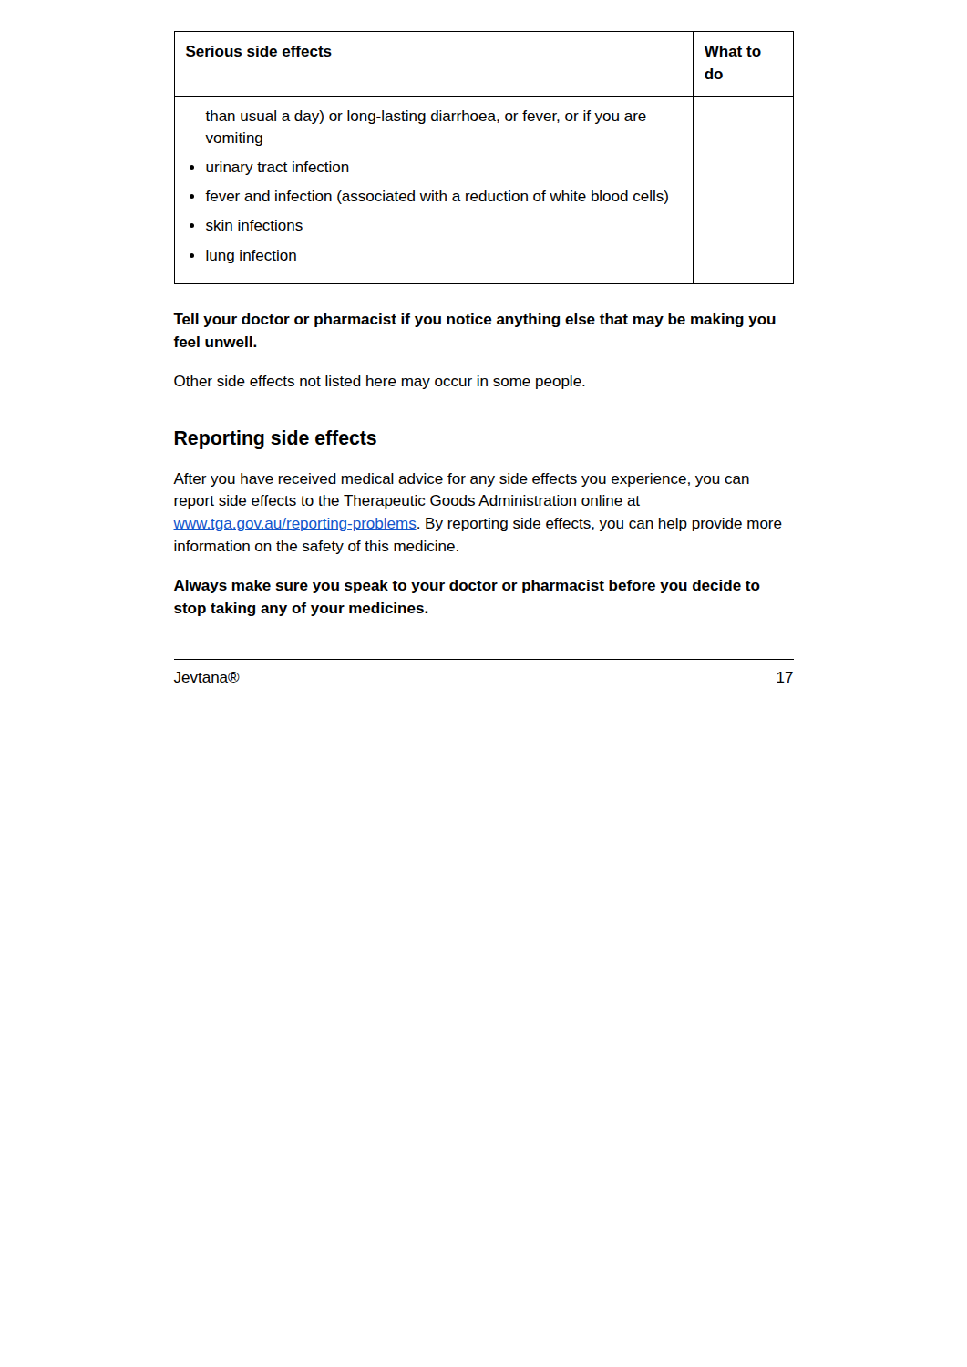| Serious side effects | What to do |
| --- | --- |
| than usual a day) or long-lasting diarrhoea, or fever, or if you are vomiting urinary tract infection fever and infection (associated with a reduction of white blood cells) skin infections lung infection | |
Tell your doctor or pharmacist if you notice anything else that may be making you feel unwell.
Other side effects not listed here may occur in some people.
Reporting side effects
After you have received medical advice for any side effects you experience, you can report side effects to the Therapeutic Goods Administration online at www.tga.gov.au/reporting-problems. By reporting side effects, you can help provide more information on the safety of this medicine.
Always make sure you speak to your doctor or pharmacist before you decide to stop taking any of your medicines.
Jevtana® 17